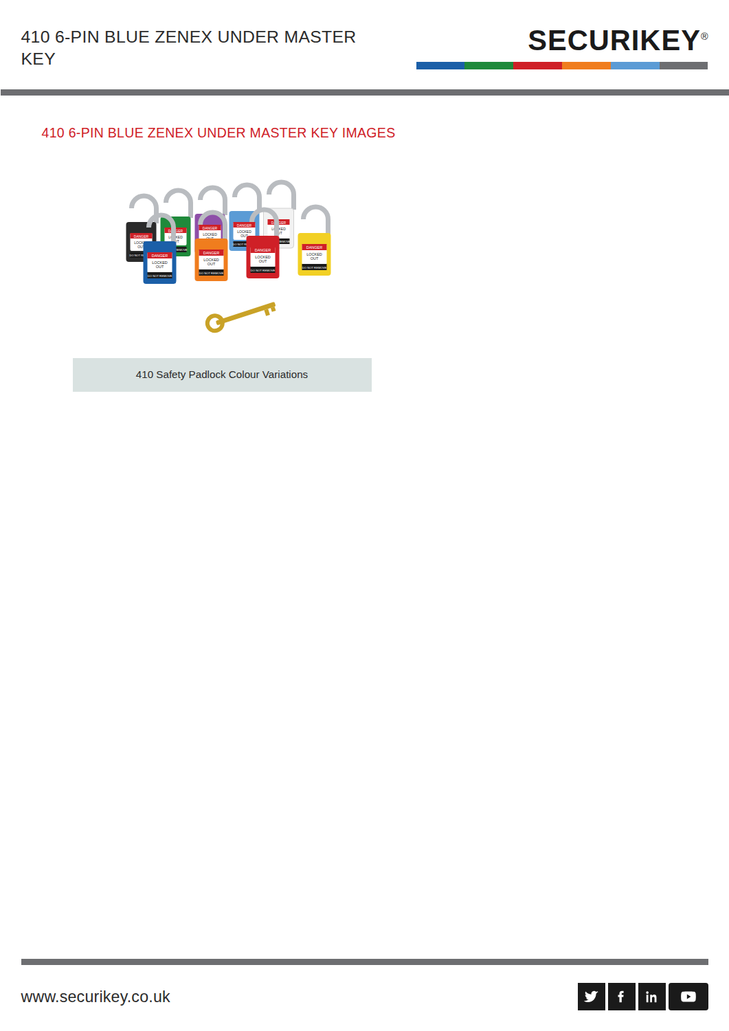410 6-Pin Blue Zenex Under Master Key
SECURIKEY®
410 6-Pin Blue Zenex Under Master Key Images
DANGER LOCKED OUT DO NOT REMOVE DANGER LOCKED OUT DO NOT REMOVE DANGER LOCKED OUT DO NOT REMOVE DANGER LOCKED OUT DO NOT REMOVE DANGER LOCKED OUT DO NOT REMOVE DANGER LOCKED OUT DO NOT REMOVE DANGER LOCKED OUT DO NOT REMOVE DANGER LOCKED OUT DO NOT REMOVE DANGER LOCKED OUT DO NOT REMOVE
410 Safety Padlock Colour Variations
www.securikey.co.uk